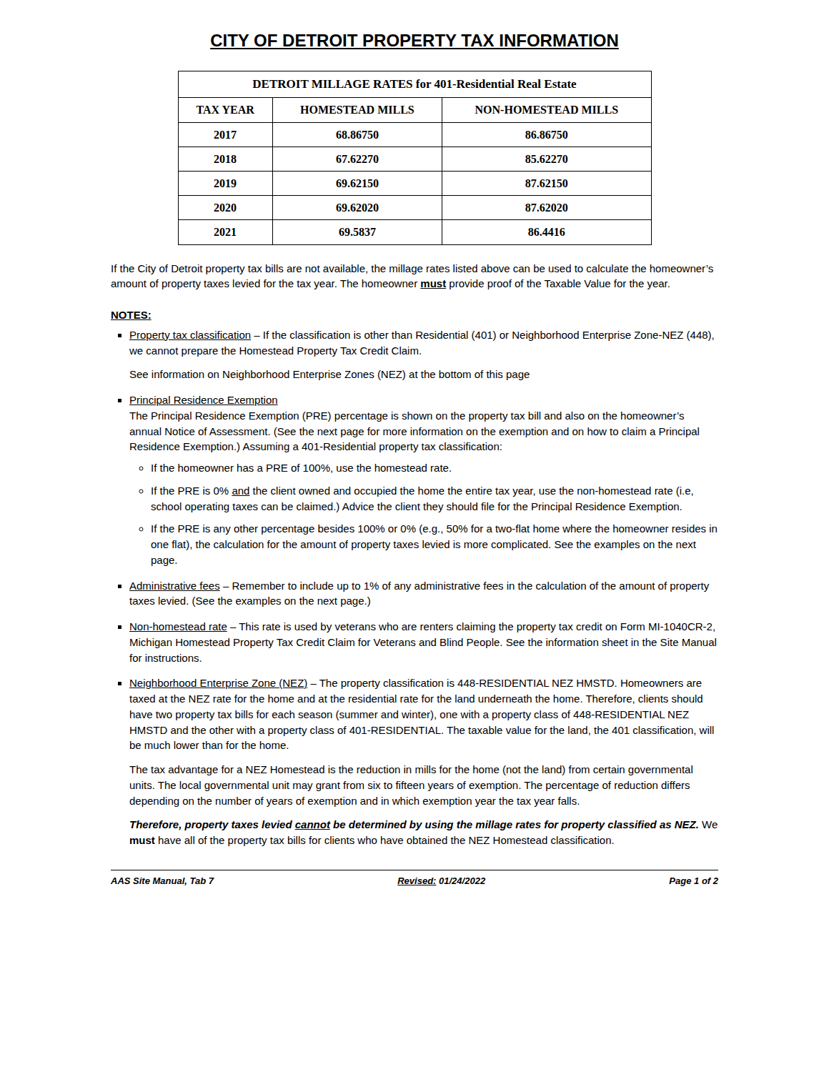CITY OF DETROIT PROPERTY TAX INFORMATION
DETROIT MILLAGE RATES for 401-Residential Real Estate
| TAX YEAR | HOMESTEAD MILLS | NON-HOMESTEAD MILLS |
| --- | --- | --- |
| 2017 | 68.86750 | 86.86750 |
| 2018 | 67.62270 | 85.62270 |
| 2019 | 69.62150 | 87.62150 |
| 2020 | 69.62020 | 87.62020 |
| 2021 | 69.5837 | 86.4416 |
If the City of Detroit property tax bills are not available, the millage rates listed above can be used to calculate the homeowner’s amount of property taxes levied for the tax year. The homeowner must provide proof of the Taxable Value for the year.
NOTES:
Property tax classification – If the classification is other than Residential (401) or Neighborhood Enterprise Zone-NEZ (448), we cannot prepare the Homestead Property Tax Credit Claim.
See information on Neighborhood Enterprise Zones (NEZ) at the bottom of this page
Principal Residence Exemption
The Principal Residence Exemption (PRE) percentage is shown on the property tax bill and also on the homeowner’s annual Notice of Assessment. (See the next page for more information on the exemption and on how to claim a Principal Residence Exemption.) Assuming a 401-Residential property tax classification:
If the homeowner has a PRE of 100%, use the homestead rate.
If the PRE is 0% and the client owned and occupied the home the entire tax year, use the non-homestead rate (i.e, school operating taxes can be claimed.) Advice the client they should file for the Principal Residence Exemption.
If the PRE is any other percentage besides 100% or 0% (e.g., 50% for a two-flat home where the homeowner resides in one flat), the calculation for the amount of property taxes levied is more complicated. See the examples on the next page.
Administrative fees – Remember to include up to 1% of any administrative fees in the calculation of the amount of property taxes levied. (See the examples on the next page.)
Non-homestead rate – This rate is used by veterans who are renters claiming the property tax credit on Form MI-1040CR-2, Michigan Homestead Property Tax Credit Claim for Veterans and Blind People. See the information sheet in the Site Manual for instructions.
Neighborhood Enterprise Zone (NEZ) – The property classification is 448-RESIDENTIAL NEZ HMSTD. Homeowners are taxed at the NEZ rate for the home and at the residential rate for the land underneath the home. Therefore, clients should have two property tax bills for each season (summer and winter), one with a property class of 448-RESIDENTIAL NEZ HMSTD and the other with a property class of 401-RESIDENTIAL. The taxable value for the land, the 401 classification, will be much lower than for the home.
The tax advantage for a NEZ Homestead is the reduction in mills for the home (not the land) from certain governmental units. The local governmental unit may grant from six to fifteen years of exemption. The percentage of reduction differs depending on the number of years of exemption and in which exemption year the tax year falls.
Therefore, property taxes levied cannot be determined by using the millage rates for property classified as NEZ. We must have all of the property tax bills for clients who have obtained the NEZ Homestead classification.
AAS Site Manual, Tab 7
Revised: 01/24/2022
Page 1 of 2